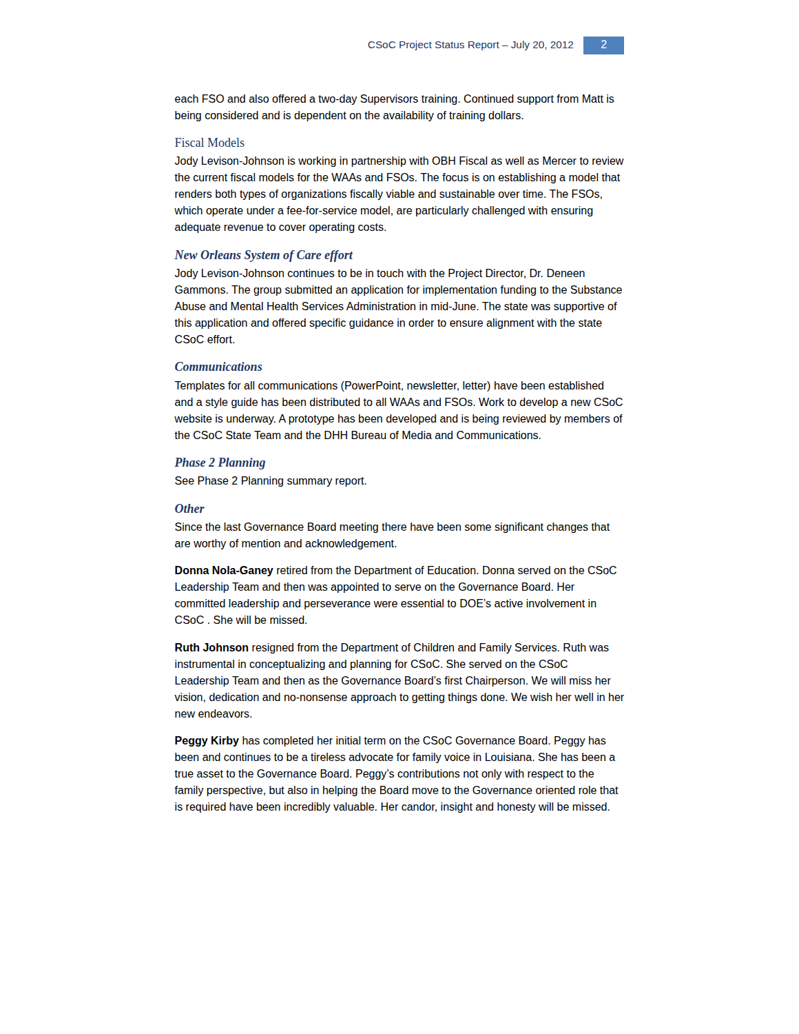CSoC Project Status Report – July 20, 2012
2
each FSO and also offered a two-day Supervisors training. Continued support from Matt is being considered and is dependent on the availability of training dollars.
Fiscal Models
Jody Levison-Johnson is working in partnership with OBH Fiscal as well as Mercer to review the current fiscal models for the WAAs and FSOs. The focus is on establishing a model that renders both types of organizations fiscally viable and sustainable over time. The FSOs, which operate under a fee-for-service model, are particularly challenged with ensuring adequate revenue to cover operating costs.
New Orleans System of Care effort
Jody Levison-Johnson continues to be in touch with the Project Director, Dr. Deneen Gammons. The group submitted an application for implementation funding to the Substance Abuse and Mental Health Services Administration in mid-June. The state was supportive of this application and offered specific guidance in order to ensure alignment with the state CSoC effort.
Communications
Templates for all communications (PowerPoint, newsletter, letter) have been established and a style guide has been distributed to all WAAs and FSOs. Work to develop a new CSoC website is underway. A prototype has been developed and is being reviewed by members of the CSoC State Team and the DHH Bureau of Media and Communications.
Phase 2 Planning
See Phase 2 Planning summary report.
Other
Since the last Governance Board meeting there have been some significant changes that are worthy of mention and acknowledgement.
Donna Nola-Ganey retired from the Department of Education. Donna served on the CSoC Leadership Team and then was appointed to serve on the Governance Board. Her committed leadership and perseverance were essential to DOE’s active involvement in CSoC . She will be missed.
Ruth Johnson resigned from the Department of Children and Family Services. Ruth was instrumental in conceptualizing and planning for CSoC. She served on the CSoC Leadership Team and then as the Governance Board’s first Chairperson. We will miss her vision, dedication and no-nonsense approach to getting things done. We wish her well in her new endeavors.
Peggy Kirby has completed her initial term on the CSoC Governance Board. Peggy has been and continues to be a tireless advocate for family voice in Louisiana. She has been a true asset to the Governance Board. Peggy’s contributions not only with respect to the family perspective, but also in helping the Board move to the Governance oriented role that is required have been incredibly valuable. Her candor, insight and honesty will be missed.